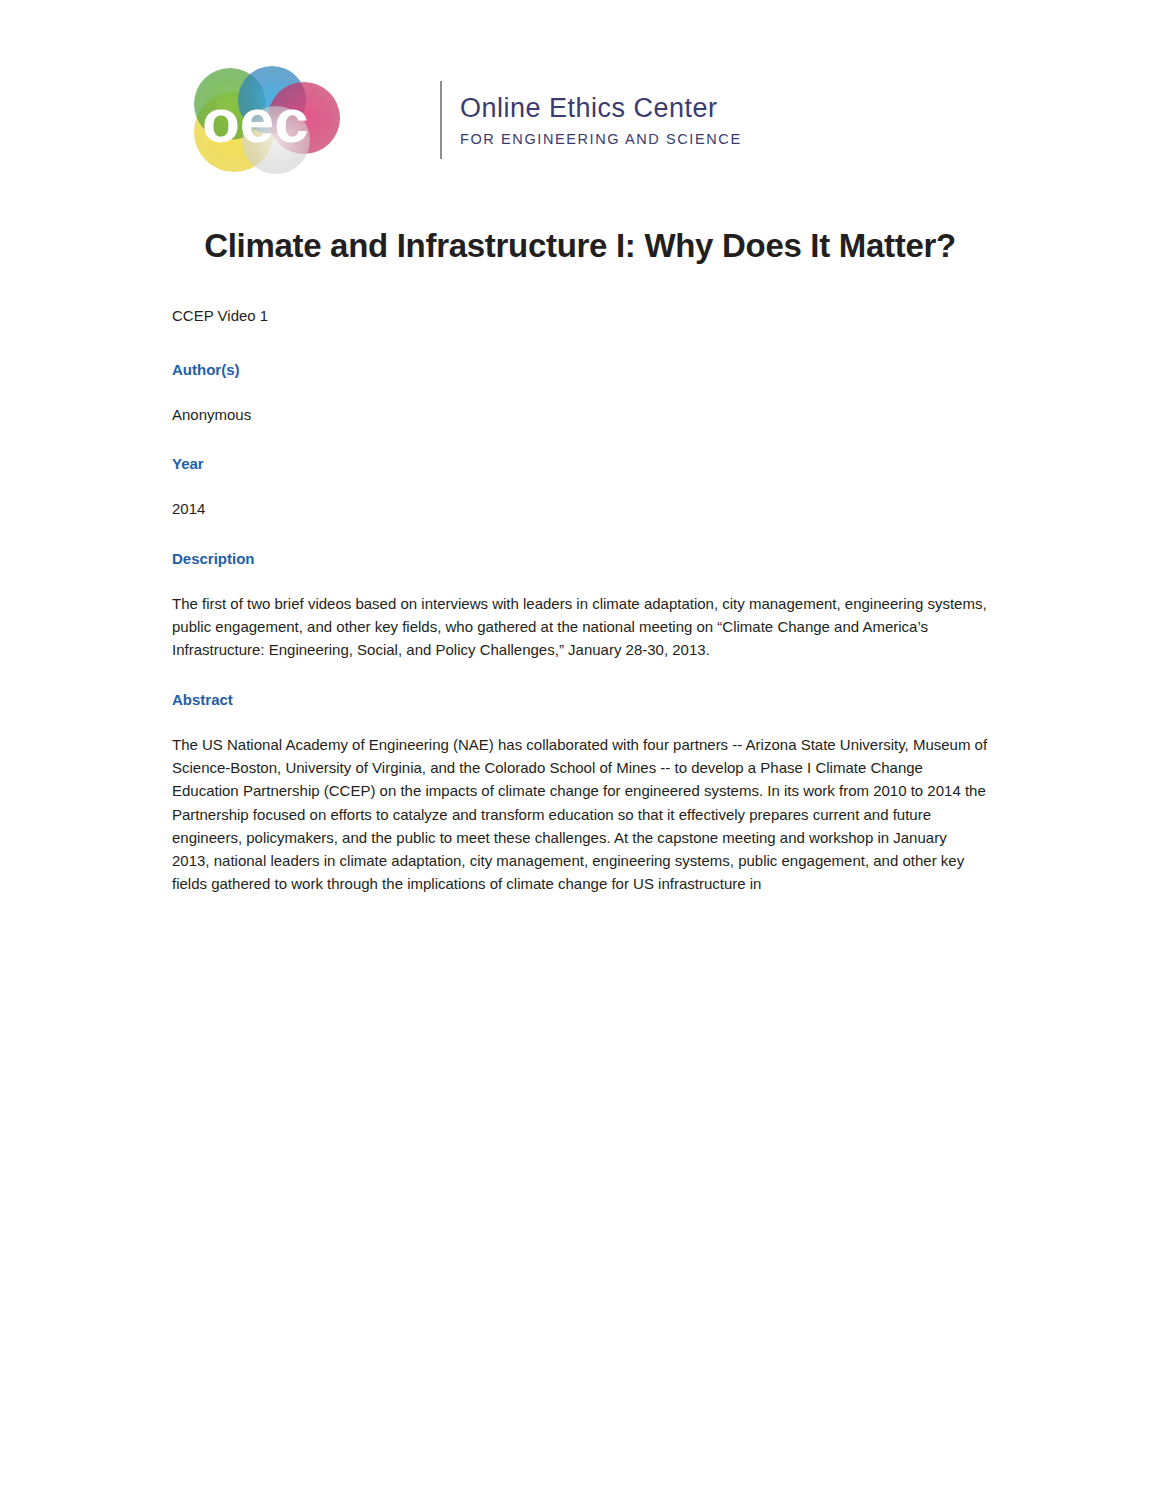oec
Online Ethics Center
FOR ENGINEERING AND SCIENCE
Climate and Infrastructure I: Why Does It Matter?
CCEP Video 1
Author(s)
Anonymous
Year
2014
Description
The first of two brief videos based on interviews with leaders in climate adaptation, city management, engineering systems, public engagement, and other key fields, who gathered at the national meeting on “Climate Change and America’s Infrastructure: Engineering, Social, and Policy Challenges,” January 28-30, 2013.
Abstract
The US National Academy of Engineering (NAE) has collaborated with four partners -- Arizona State University, Museum of Science-Boston, University of Virginia, and the Colorado School of Mines -- to develop a Phase I Climate Change Education Partnership (CCEP) on the impacts of climate change for engineered systems. In its work from 2010 to 2014 the Partnership focused on efforts to catalyze and transform education so that it effectively prepares current and future engineers, policymakers, and the public to meet these challenges. At the capstone meeting and workshop in January 2013, national leaders in climate adaptation, city management, engineering systems, public engagement, and other key fields gathered to work through the implications of climate change for US infrastructure in